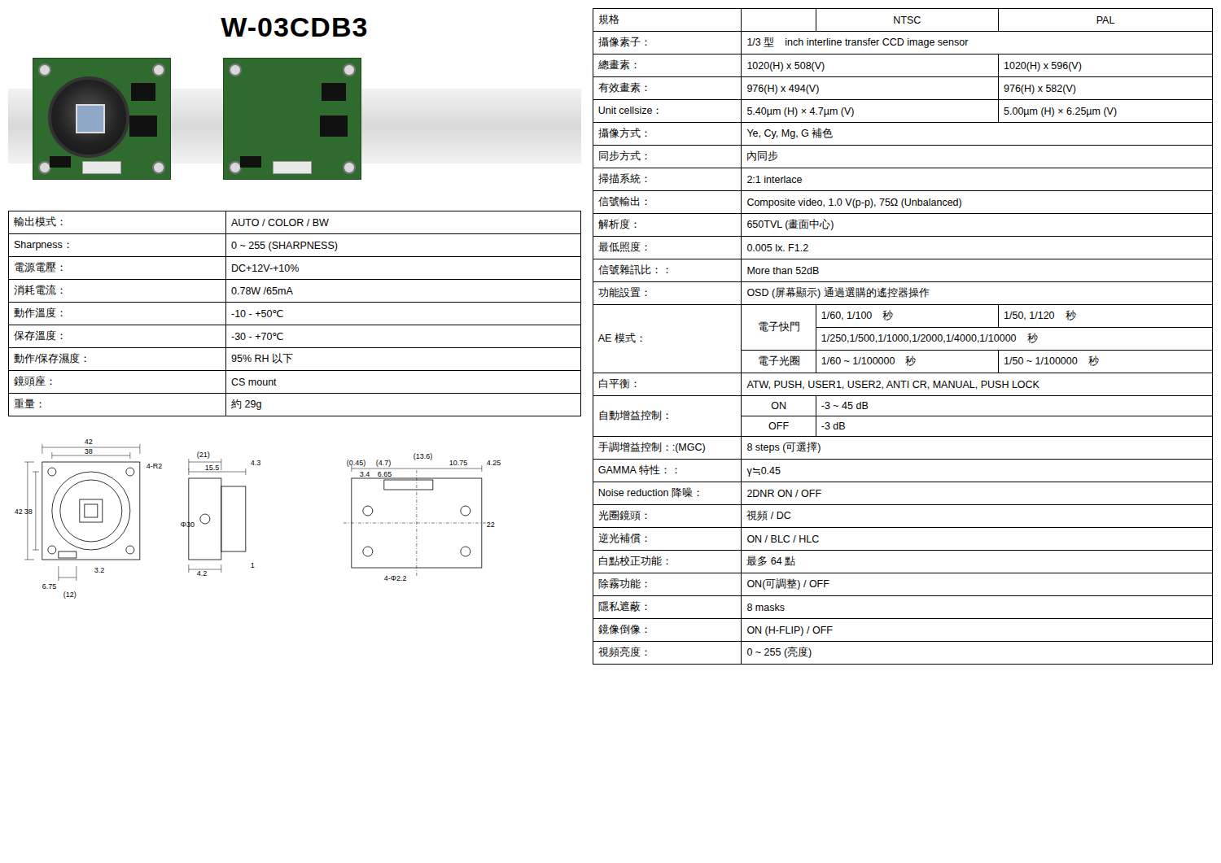W-03CDB3
| 輸出模式： | AUTO / COLOR / BW |
| Sharpness： | 0 ~ 255 (SHARPNESS) |
| 電源電壓： | DC+12V-+10% |
| 消耗電流： | 0.78W /65mA |
| 動作溫度： | -10 - +50℃ |
| 保存溫度： | -30 - +70℃ |
| 動作/保存濕度： | 95% RH 以下 |
| 鏡頭座： | CS mount |
| 重量： | 約 29g |
42 38 4-R2 42 38 3.2 6.75 (12) Φ30 (21) 15.5 4.3 4.2 1 (0.45) (4.7) (13.6) 10.75 4.25 3.4 6.65 22 4-Φ2.2
| 規格 | | NTSC | PAL |
| 攝像素子： | 1/3 型 inch interline transfer CCD image sensor |
| 總畫素： | 1020(H) x 508(V) | 1020(H) x 596(V) |
| 有效畫素： | 976(H) x 494(V) | 976(H) x 582(V) |
| Unit cellsize： | 5.40µm (H) × 4.7µm (V) | 5.00µm (H) × 6.25µm (V) |
| 攝像方式： | Ye, Cy, Mg, G 補色 |
| 同步方式： | 內同步 |
| 掃描系統： | 2:1 interlace |
| 信號輸出： | Composite video, 1.0 V(p-p), 75Ω (Unbalanced) |
| 解析度： | 650TVL (畫面中心) |
| 最低照度： | 0.005 lx. F1.2 |
| 信號雜訊比：： | More than 52dB |
| 功能設置： | OSD (屏幕顯示) 通過選購的遙控器操作 |
| AE 模式： | 電子快門 | 1/60, 1/100 秒 | 1/50, 1/120 秒 |
| 1/250,1/500,1/1000,1/2000,1/4000,1/10000 秒 |
| 電子光圈 | 1/60 ~ 1/100000 秒 | 1/50 ~ 1/100000 秒 |
| 白平衡： | ATW, PUSH, USER1, USER2, ANTI CR, MANUAL, PUSH LOCK |
| 自動增益控制： | ON | -3 ~ 45 dB |
| OFF | -3 dB |
| 手調增益控制：:(MGC) | 8 steps (可選擇) |
| GAMMA 特性：： | γ≒0.45 |
| Noise reduction 降噪： | 2DNR ON / OFF |
| 光圈鏡頭： | 視頻 / DC |
| 逆光補償： | ON / BLC / HLC |
| 白點校正功能： | 最多 64 點 |
| 除霧功能： | ON(可調整) / OFF |
| 隱私遮蔽： | 8 masks |
| 鏡像倒像： | ON (H-FLIP) / OFF |
| 視頻亮度： | 0 ~ 255 (亮度) |